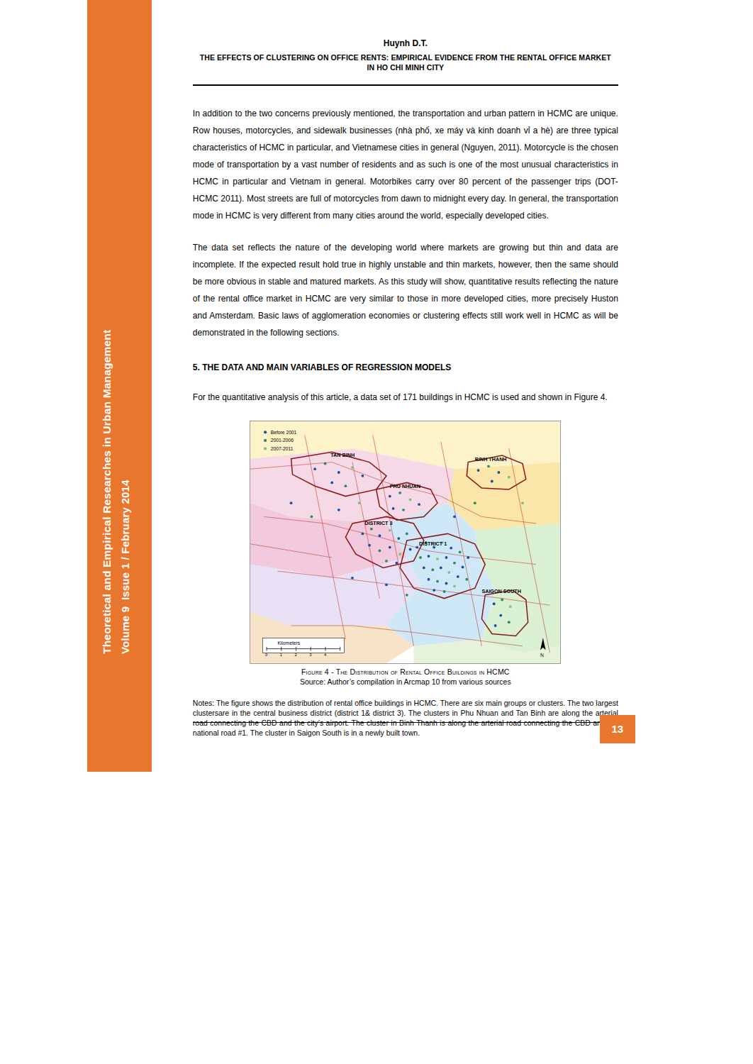Theoretical and Empirical Researches in Urban Management Volume 9 Issue 1 / February 2014
Huynh D.T.
The Effects of Clustering on Office Rents: Empirical Evidence from the Rental Office Market in Ho Chi Minh City
In addition to the two concerns previously mentioned, the transportation and urban pattern in HCMC are unique. Row houses, motorcycles, and sidewalk businesses (nhà phố, xe máy và kinh doanh vỉ a hè) are three typical characteristics of HCMC in particular, and Vietnamese cities in general (Nguyen, 2011). Motorcycle is the chosen mode of transportation by a vast number of residents and as such is one of the most unusual characteristics in HCMC in particular and Vietnam in general. Motorbikes carry over 80 percent of the passenger trips (DOT-HCMC 2011). Most streets are full of motorcycles from dawn to midnight every day. In general, the transportation mode in HCMC is very different from many cities around the world, especially developed cities.
The data set reflects the nature of the developing world where markets are growing but thin and data are incomplete. If the expected result hold true in highly unstable and thin markets, however, then the same should be more obvious in stable and matured markets. As this study will show, quantitative results reflecting the nature of the rental office market in HCMC are very similar to those in more developed cities, more precisely Huston and Amsterdam. Basic laws of agglomeration economies or clustering effects still work well in HCMC as will be demonstrated in the following sections.
5. The data and main variables of regression models
For the quantitative analysis of this article, a data set of 171 buildings in HCMC is used and shown in Figure 4.
Before 2001 2001-2006 2007-2011 TAN BINH PHU NHUAN BINH THANH DISTRICT 3 DISTRICT 1 SAIGON SOUTH Kilometers 0 1 2 3 4 N
Figure 4 - The Distribution of Rental Office Buildings in HCMC Source: Author’s compilation in Arcmap 10 from various sources
Notes: The figure shows the distribution of rental office buildings in HCMC. There are six main groups or clusters. The two largest clustersare in the central business district (district 1& district 3). The clusters in Phu Nhuan and Tan Binh are along the arterial road connecting the CBD and the city’s airport. The cluster in Binh Thanh is along the arterial road connecting the CBD and the national road #1. The cluster in Saigon South is in a newly built town.
13